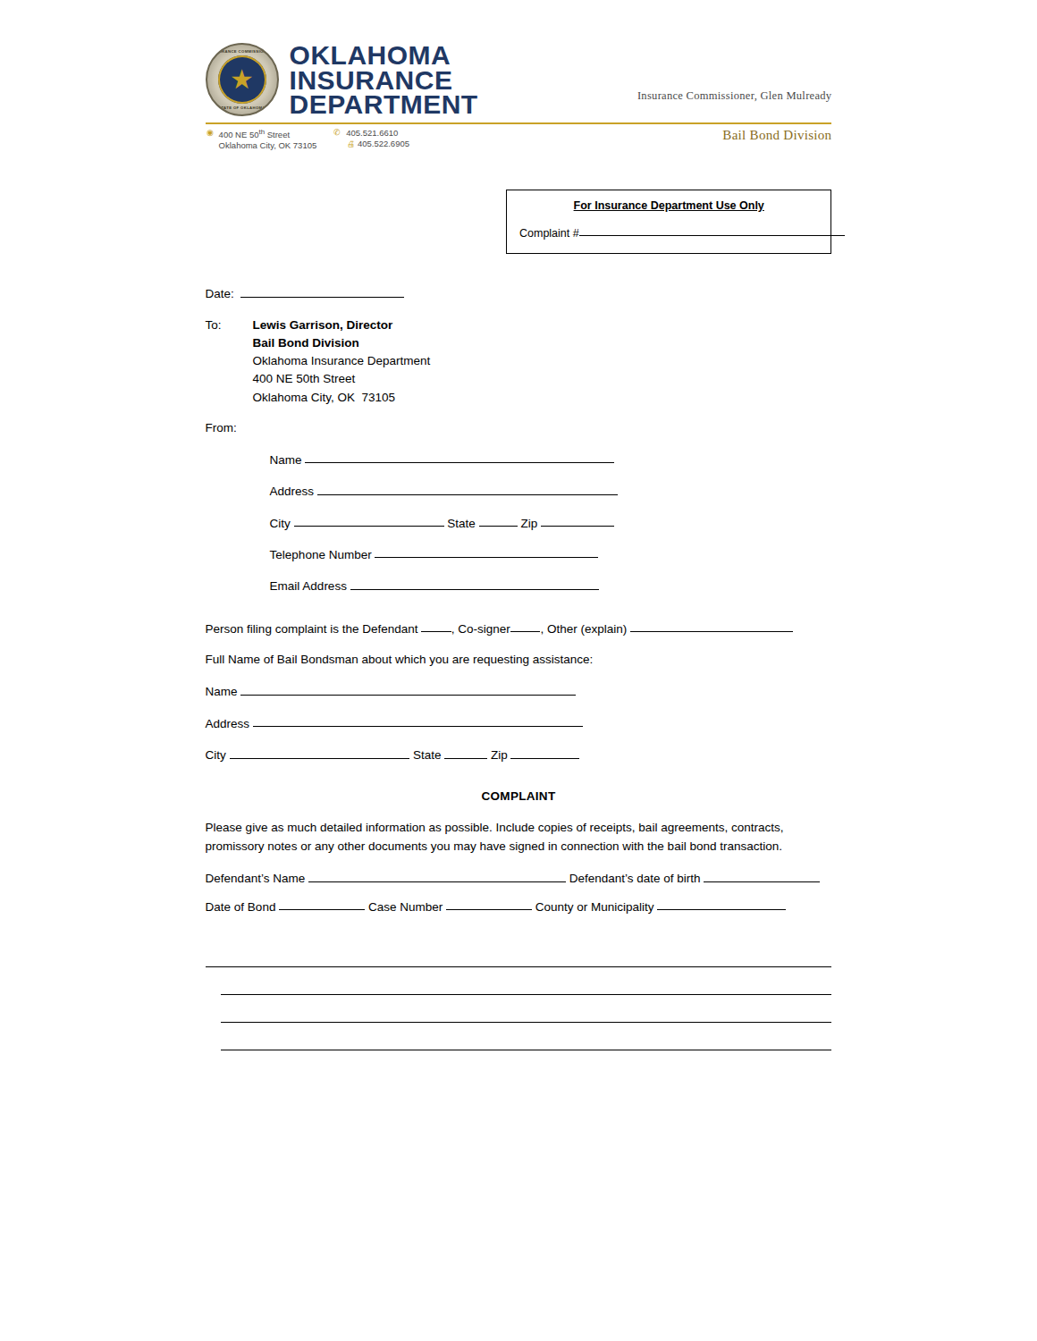INSURANCE COMMISSIONER
STATE OF OKLAHOMA
OKLAHOMA
INSURANCE
DEPARTMENT
Insurance Commissioner, Glen Mulready
◉
400 NE 50th Street
Oklahoma City, OK 73105
✆
405.521.6610
🖨 405.522.6905
Bail Bond Division
For Insurance Department Use Only
Complaint #
Date:
To:
Lewis Garrison, Director
Bail Bond Division
Oklahoma Insurance Department
400 NE 50th Street
Oklahoma City, OK 73105
From:
Name
Address
City State Zip
Telephone Number
Email Address
Person filing complaint is the Defendant , Co-signer , Other (explain)
Full Name of Bail Bondsman about which you are requesting assistance:
Name
Address
City State Zip
COMPLAINT
Please give as much detailed information as possible. Include copies of receipts, bail agreements, contracts, promissory notes or any other documents you may have signed in connection with the bail bond transaction.
Defendant’s Name Defendant’s date of birth
Date of Bond Case Number County or Municipality